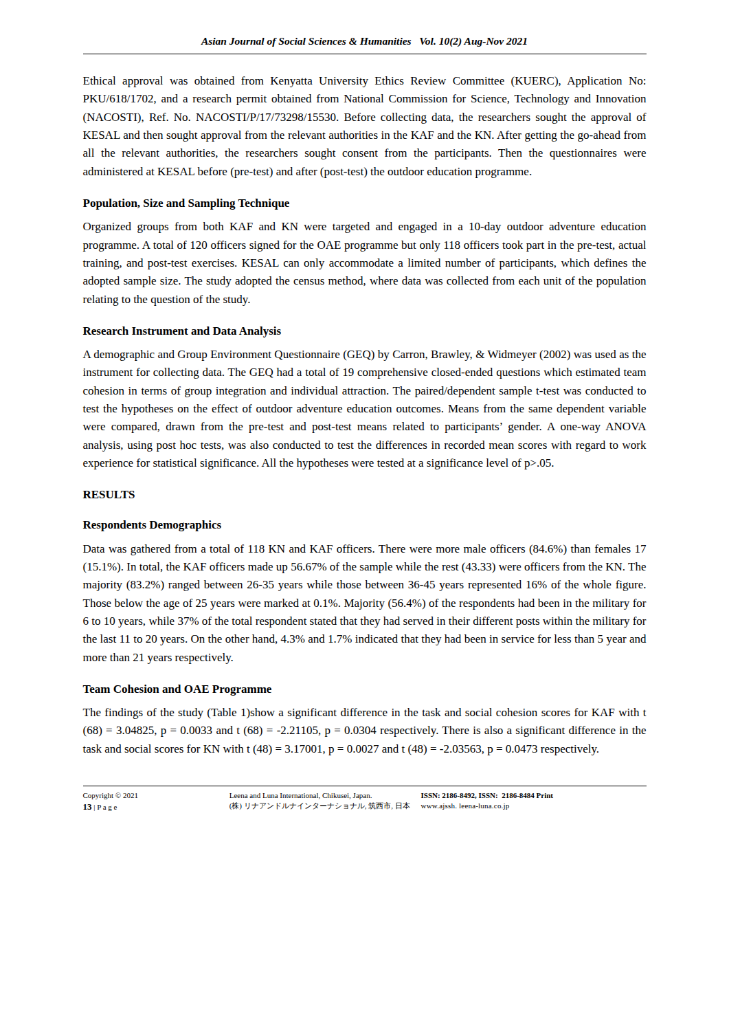Asian Journal of Social Sciences & Humanities Vol. 10(2) Aug-Nov 2021
Ethical approval was obtained from Kenyatta University Ethics Review Committee (KUERC), Application No: PKU/618/1702, and a research permit obtained from National Commission for Science, Technology and Innovation (NACOSTI), Ref. No. NACOSTI/P/17/73298/15530. Before collecting data, the researchers sought the approval of KESAL and then sought approval from the relevant authorities in the KAF and the KN. After getting the go-ahead from all the relevant authorities, the researchers sought consent from the participants. Then the questionnaires were administered at KESAL before (pre-test) and after (post-test) the outdoor education programme.
Population, Size and Sampling Technique
Organized groups from both KAF and KN were targeted and engaged in a 10-day outdoor adventure education programme. A total of 120 officers signed for the OAE programme but only 118 officers took part in the pre-test, actual training, and post-test exercises. KESAL can only accommodate a limited number of participants, which defines the adopted sample size. The study adopted the census method, where data was collected from each unit of the population relating to the question of the study.
Research Instrument and Data Analysis
A demographic and Group Environment Questionnaire (GEQ) by Carron, Brawley, & Widmeyer (2002) was used as the instrument for collecting data. The GEQ had a total of 19 comprehensive closed-ended questions which estimated team cohesion in terms of group integration and individual attraction. The paired/dependent sample t-test was conducted to test the hypotheses on the effect of outdoor adventure education outcomes. Means from the same dependent variable were compared, drawn from the pre-test and post-test means related to participants’ gender. A one-way ANOVA analysis, using post hoc tests, was also conducted to test the differences in recorded mean scores with regard to work experience for statistical significance. All the hypotheses were tested at a significance level of p>.05.
RESULTS
Respondents Demographics
Data was gathered from a total of 118 KN and KAF officers. There were more male officers (84.6%) than females 17 (15.1%). In total, the KAF officers made up 56.67% of the sample while the rest (43.33) were officers from the KN. The majority (83.2%) ranged between 26-35 years while those between 36-45 years represented 16% of the whole figure. Those below the age of 25 years were marked at 0.1%. Majority (56.4%) of the respondents had been in the military for 6 to 10 years, while 37% of the total respondent stated that they had served in their different posts within the military for the last 11 to 20 years. On the other hand, 4.3% and 1.7% indicated that they had been in service for less than 5 year and more than 21 years respectively.
Team Cohesion and OAE Programme
The findings of the study (Table 1)show a significant difference in the task and social cohesion scores for KAF with t (68) = 3.04825, p = 0.0033 and t (68) = -2.21105, p = 0.0304 respectively. There is also a significant difference in the task and social scores for KN with t (48) = 3.17001, p = 0.0027 and t (48) = -2.03563, p = 0.0473 respectively.
| Copyright © 2021 13 / P a g e | Leena and Luna International, Chikusei, Japan. (株) リナアンドルナインターナショナル, 筑西市, 日本 | ISSN: 2186-8492, ISSN: 2186-8484 Print www.ajssh. leena-luna.co.jp |